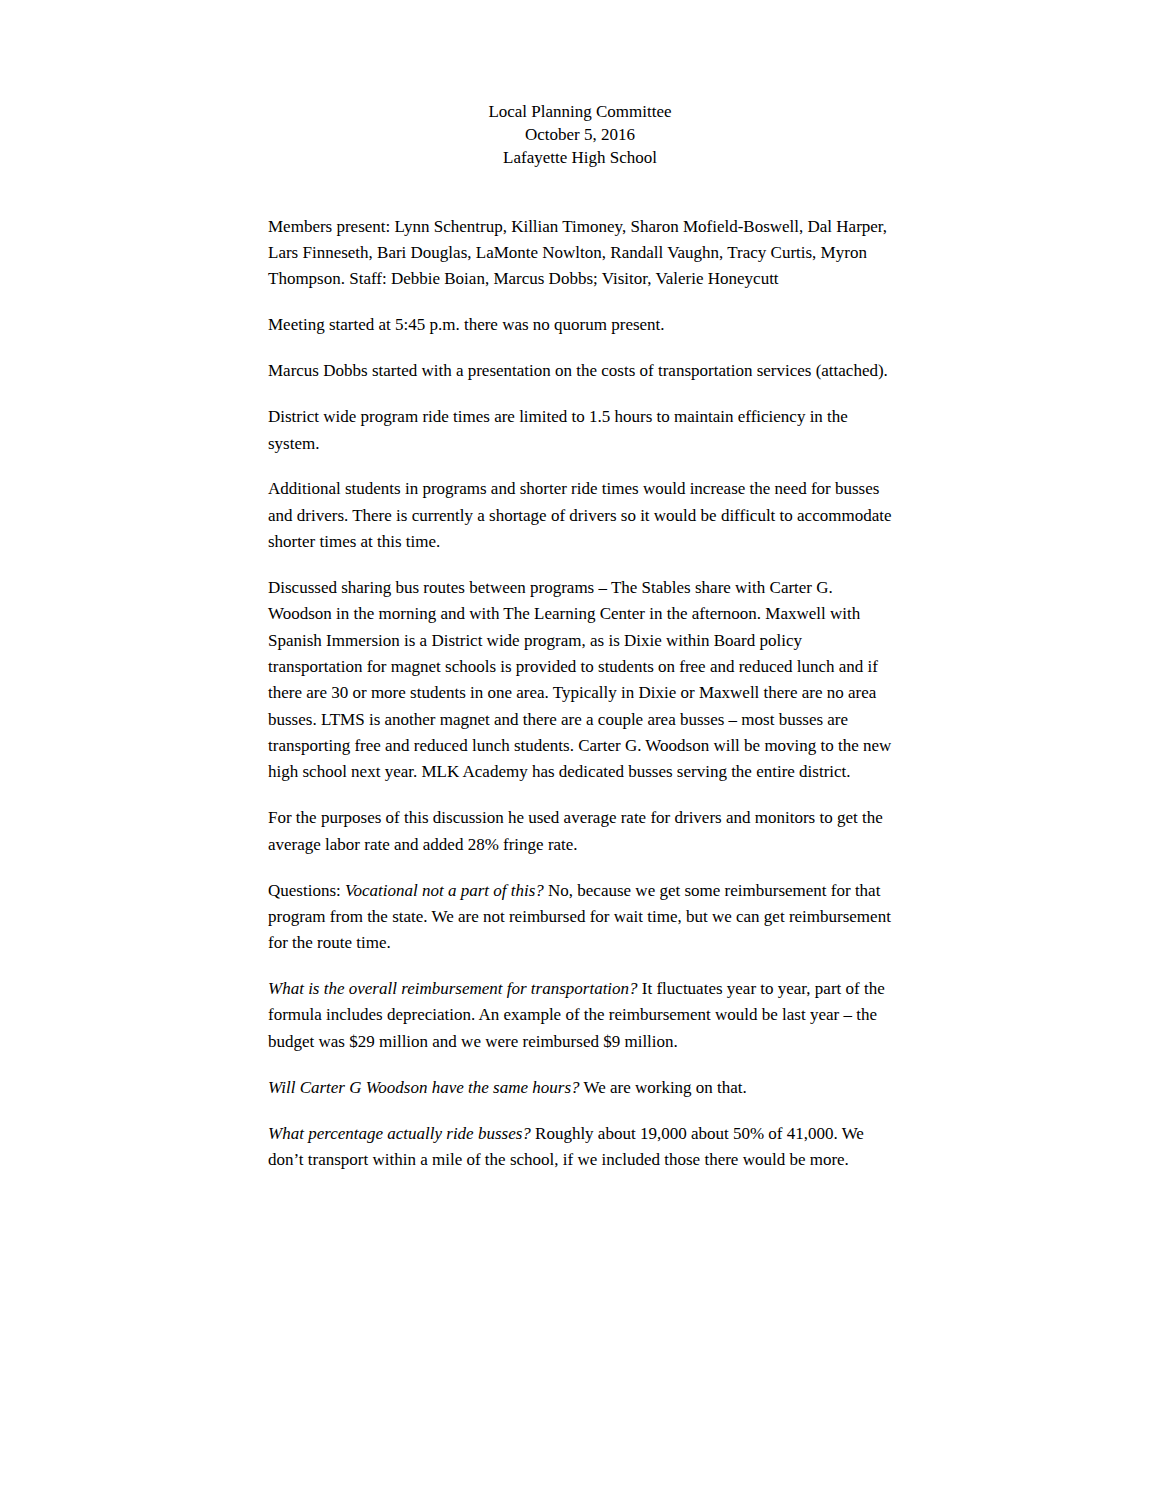Local Planning Committee
October 5, 2016
Lafayette High School
Members present: Lynn Schentrup, Killian Timoney, Sharon Mofield-Boswell, Dal Harper, Lars Finneseth, Bari Douglas, LaMonte Nowlton, Randall Vaughn, Tracy Curtis, Myron Thompson. Staff: Debbie Boian, Marcus Dobbs; Visitor, Valerie Honeycutt
Meeting started at 5:45 p.m. there was no quorum present.
Marcus Dobbs started with a presentation on the costs of transportation services (attached).
District wide program ride times are limited to 1.5 hours to maintain efficiency in the system.
Additional students in programs and shorter ride times would increase the need for busses and drivers. There is currently a shortage of drivers so it would be difficult to accommodate shorter times at this time.
Discussed sharing bus routes between programs – The Stables share with Carter G. Woodson in the morning and with The Learning Center in the afternoon. Maxwell with Spanish Immersion is a District wide program, as is Dixie within Board policy transportation for magnet schools is provided to students on free and reduced lunch and if there are 30 or more students in one area. Typically in Dixie or Maxwell there are no area busses. LTMS is another magnet and there are a couple area busses – most busses are transporting free and reduced lunch students. Carter G. Woodson will be moving to the new high school next year. MLK Academy has dedicated busses serving the entire district.
For the purposes of this discussion he used average rate for drivers and monitors to get the average labor rate and added 28% fringe rate.
Questions: Vocational not a part of this? No, because we get some reimbursement for that program from the state. We are not reimbursed for wait time, but we can get reimbursement for the route time.
What is the overall reimbursement for transportation? It fluctuates year to year, part of the formula includes depreciation. An example of the reimbursement would be last year – the budget was $29 million and we were reimbursed $9 million.
Will Carter G Woodson have the same hours? We are working on that.
What percentage actually ride busses? Roughly about 19,000 about 50% of 41,000. We don’t transport within a mile of the school, if we included those there would be more.